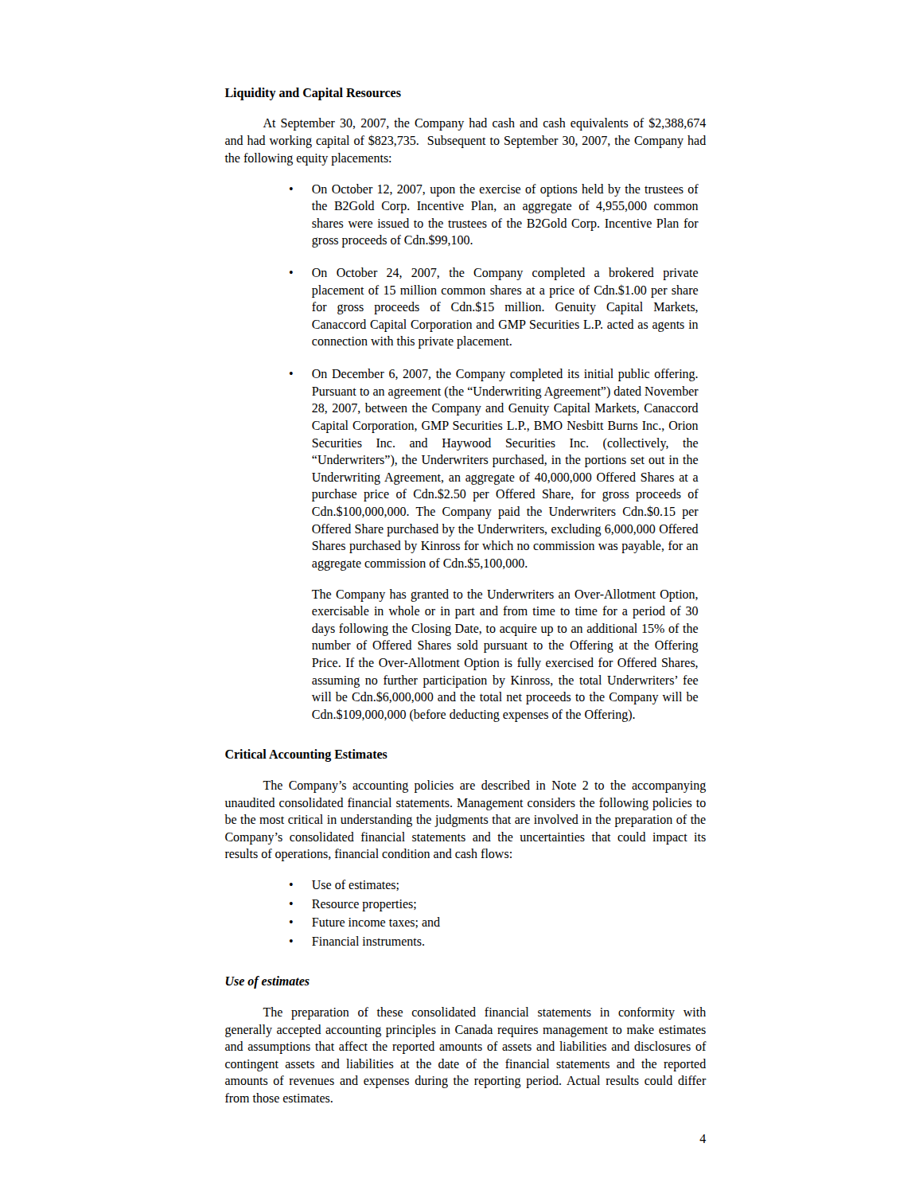Liquidity and Capital Resources
At September 30, 2007, the Company had cash and cash equivalents of $2,388,674 and had working capital of $823,735. Subsequent to September 30, 2007, the Company had the following equity placements:
On October 12, 2007, upon the exercise of options held by the trustees of the B2Gold Corp. Incentive Plan, an aggregate of 4,955,000 common shares were issued to the trustees of the B2Gold Corp. Incentive Plan for gross proceeds of Cdn.$99,100.
On October 24, 2007, the Company completed a brokered private placement of 15 million common shares at a price of Cdn.$1.00 per share for gross proceeds of Cdn.$15 million. Genuity Capital Markets, Canaccord Capital Corporation and GMP Securities L.P. acted as agents in connection with this private placement.
On December 6, 2007, the Company completed its initial public offering. Pursuant to an agreement (the “Underwriting Agreement”) dated November 28, 2007, between the Company and Genuity Capital Markets, Canaccord Capital Corporation, GMP Securities L.P., BMO Nesbitt Burns Inc., Orion Securities Inc. and Haywood Securities Inc. (collectively, the “Underwriters”), the Underwriters purchased, in the portions set out in the Underwriting Agreement, an aggregate of 40,000,000 Offered Shares at a purchase price of Cdn.$2.50 per Offered Share, for gross proceeds of Cdn.$100,000,000. The Company paid the Underwriters Cdn.$0.15 per Offered Share purchased by the Underwriters, excluding 6,000,000 Offered Shares purchased by Kinross for which no commission was payable, for an aggregate commission of Cdn.$5,100,000.
The Company has granted to the Underwriters an Over-Allotment Option, exercisable in whole or in part and from time to time for a period of 30 days following the Closing Date, to acquire up to an additional 15% of the number of Offered Shares sold pursuant to the Offering at the Offering Price. If the Over-Allotment Option is fully exercised for Offered Shares, assuming no further participation by Kinross, the total Underwriters’ fee will be Cdn.$6,000,000 and the total net proceeds to the Company will be Cdn.$109,000,000 (before deducting expenses of the Offering).
Critical Accounting Estimates
The Company’s accounting policies are described in Note 2 to the accompanying unaudited consolidated financial statements. Management considers the following policies to be the most critical in understanding the judgments that are involved in the preparation of the Company’s consolidated financial statements and the uncertainties that could impact its results of operations, financial condition and cash flows:
Use of estimates;
Resource properties;
Future income taxes; and
Financial instruments.
Use of estimates
The preparation of these consolidated financial statements in conformity with generally accepted accounting principles in Canada requires management to make estimates and assumptions that affect the reported amounts of assets and liabilities and disclosures of contingent assets and liabilities at the date of the financial statements and the reported amounts of revenues and expenses during the reporting period. Actual results could differ from those estimates.
4